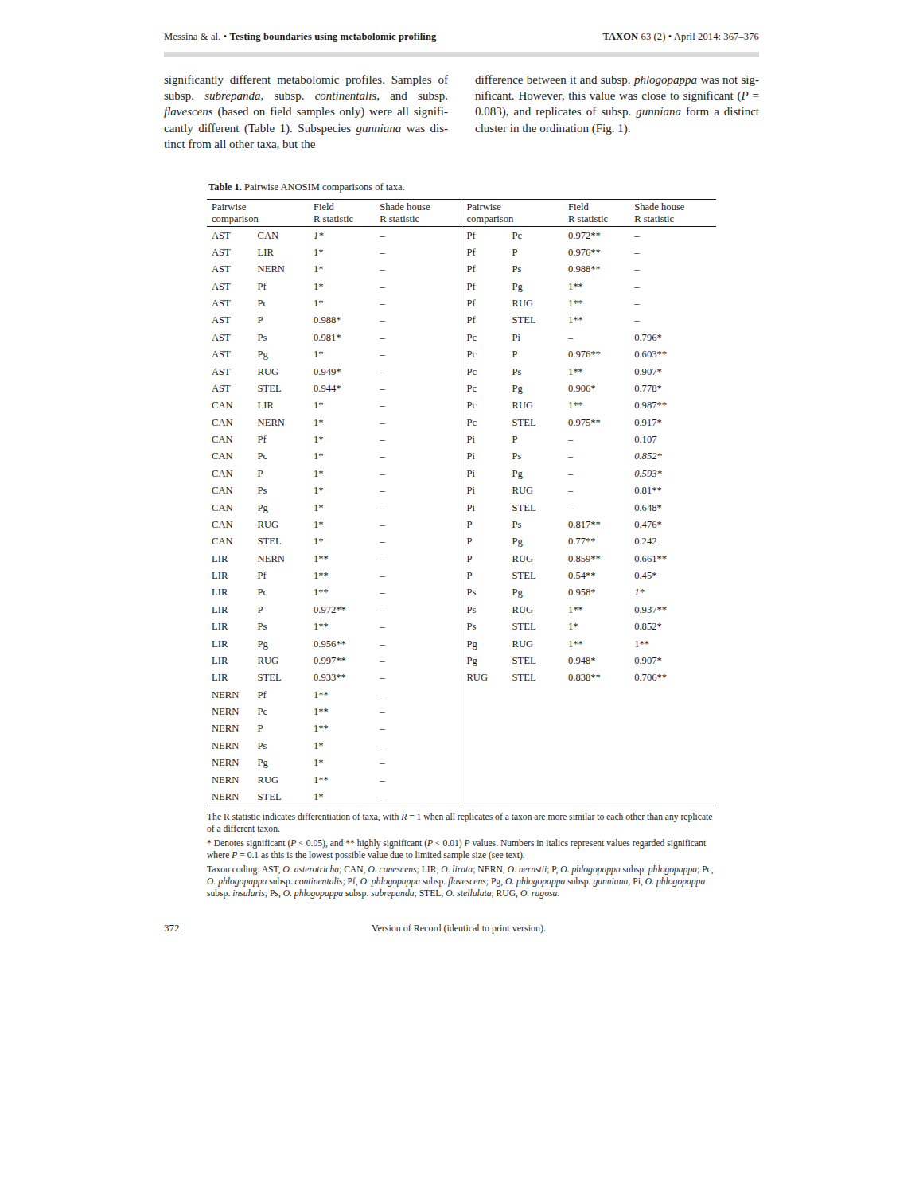Messina & al. • Testing boundaries using metabolomic profiling
TAXON 63 (2) • April 2014: 367–376
significantly different metabolomic profiles. Samples of subsp. subrepanda, subsp. continentalis, and subsp. flavescens (based on field samples only) were all significantly different (Table 1). Subspecies gunniana was distinct from all other taxa, but the
difference between it and subsp. phlogopappa was not significant. However, this value was close to significant (P = 0.083), and replicates of subsp. gunniana form a distinct cluster in the ordination (Fig. 1).
Table 1. Pairwise ANOSIM comparisons of taxa.
| Pairwise comparison | Field R statistic | Shade house R statistic | Pairwise comparison | Field R statistic | Shade house R statistic |
| --- | --- | --- | --- | --- | --- |
| AST | CAN | 1* | – | Pf | Pc | 0.972** | – |
| AST | LIR | 1* | – | Pf | P | 0.976** | – |
| AST | NERN | 1* | – | Pf | Ps | 0.988** | – |
| AST | Pf | 1* | – | Pf | Pg | 1** | – |
| AST | Pc | 1* | – | Pf | RUG | 1** | – |
| AST | P | 0.988* | – | Pf | STEL | 1** | – |
| AST | Ps | 0.981* | – | Pc | Pi | – | 0.796* |
| AST | Pg | 1* | – | Pc | P | 0.976** | 0.603** |
| AST | RUG | 0.949* | – | Pc | Ps | 1** | 0.907* |
| AST | STEL | 0.944* | – | Pc | Pg | 0.906* | 0.778* |
| CAN | LIR | 1* | – | Pc | RUG | 1** | 0.987** |
| CAN | NERN | 1* | – | Pc | STEL | 0.975** | 0.917* |
| CAN | Pf | 1* | – | Pi | P | – | 0.107 |
| CAN | Pc | 1* | – | Pi | Ps | – | 0.852* |
| CAN | P | 1* | – | Pi | Pg | – | 0.593* |
| CAN | Ps | 1* | – | Pi | RUG | – | 0.81** |
| CAN | Pg | 1* | – | Pi | STEL | – | 0.648* |
| CAN | RUG | 1* | – | P | Ps | 0.817** | 0.476* |
| CAN | STEL | 1* | – | P | Pg | 0.77** | 0.242 |
| LIR | NERN | 1** | – | P | RUG | 0.859** | 0.661** |
| LIR | Pf | 1** | – | P | STEL | 0.54** | 0.45* |
| LIR | Pc | 1** | – | Ps | Pg | 0.958* | 1* |
| LIR | P | 0.972** | – | Ps | RUG | 1** | 0.937** |
| LIR | Ps | 1** | – | Ps | STEL | 1* | 0.852* |
| LIR | Pg | 0.956** | – | Pg | RUG | 1** | 1** |
| LIR | RUG | 0.997** | – | Pg | STEL | 0.948* | 0.907* |
| LIR | STEL | 0.933** | – | RUG | STEL | 0.838** | 0.706** |
| NERN | Pf | 1** | – | | | | |
| NERN | Pc | 1** | – | | | | |
| NERN | P | 1** | – | | | | |
| NERN | Ps | 1* | – | | | | |
| NERN | Pg | 1* | – | | | | |
| NERN | RUG | 1** | – | | | | |
| NERN | STEL | 1* | – | | | | |
The R statistic indicates differentiation of taxa, with R = 1 when all replicates of a taxon are more similar to each other than any replicate of a different taxon.
* Denotes significant (P < 0.05), and ** highly significant (P < 0.01) P values. Numbers in italics represent values regarded significant where P = 0.1 as this is the lowest possible value due to limited sample size (see text).
Taxon coding: AST, O. asterotricha; CAN, O. canescens; LIR, O. lirata; NERN, O. nernstii; P, O. phlogopappa subsp. phlogopappa; Pc, O. phlogopappa subsp. continentalis; Pf, O. phlogopappa subsp. flavescens; Pg, O. phlogopappa subsp. gunniana; Pi, O. phlogopappa subsp. insularis; Ps, O. phlogopappa subsp. subrepanda; STEL, O. stellulata; RUG, O. rugosa.
372
Version of Record (identical to print version).